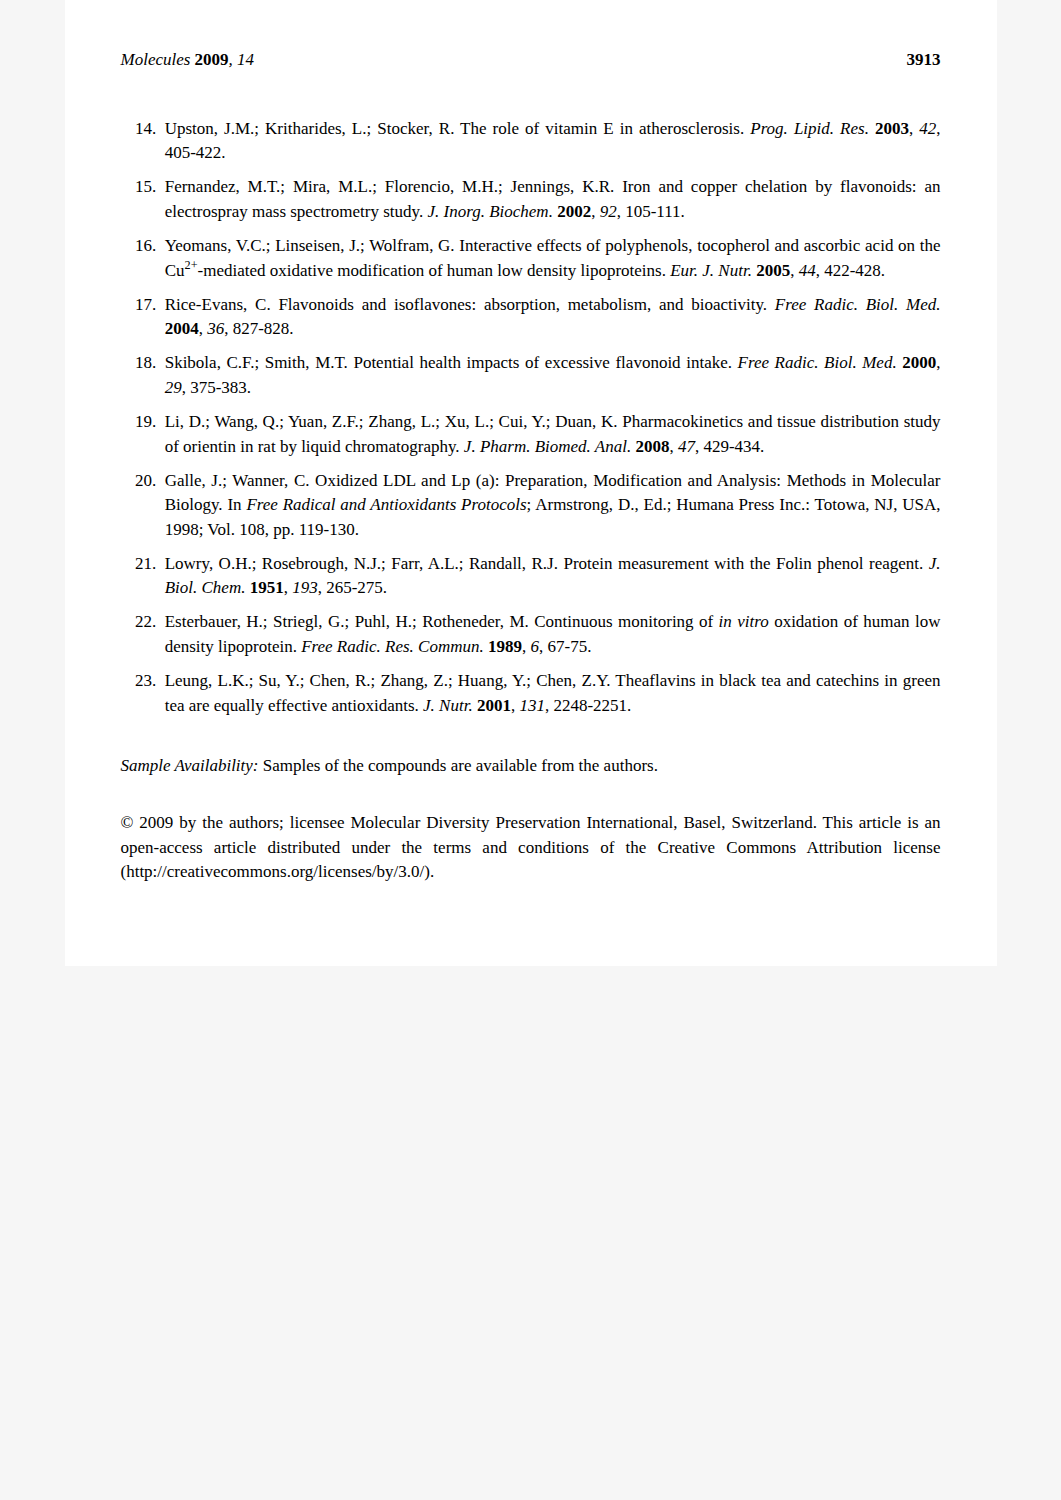Molecules 2009, 14 3913
14. Upston, J.M.; Kritharides, L.; Stocker, R. The role of vitamin E in atherosclerosis. Prog. Lipid. Res. 2003, 42, 405-422.
15. Fernandez, M.T.; Mira, M.L.; Florencio, M.H.; Jennings, K.R. Iron and copper chelation by flavonoids: an electrospray mass spectrometry study. J. Inorg. Biochem. 2002, 92, 105-111.
16. Yeomans, V.C.; Linseisen, J.; Wolfram, G. Interactive effects of polyphenols, tocopherol and ascorbic acid on the Cu2+-mediated oxidative modification of human low density lipoproteins. Eur. J. Nutr. 2005, 44, 422-428.
17. Rice-Evans, C. Flavonoids and isoflavones: absorption, metabolism, and bioactivity. Free Radic. Biol. Med. 2004, 36, 827-828.
18. Skibola, C.F.; Smith, M.T. Potential health impacts of excessive flavonoid intake. Free Radic. Biol. Med. 2000, 29, 375-383.
19. Li, D.; Wang, Q.; Yuan, Z.F.; Zhang, L.; Xu, L.; Cui, Y.; Duan, K. Pharmacokinetics and tissue distribution study of orientin in rat by liquid chromatography. J. Pharm. Biomed. Anal. 2008, 47, 429-434.
20. Galle, J.; Wanner, C. Oxidized LDL and Lp (a): Preparation, Modification and Analysis: Methods in Molecular Biology. In Free Radical and Antioxidants Protocols; Armstrong, D., Ed.; Humana Press Inc.: Totowa, NJ, USA, 1998; Vol. 108, pp. 119-130.
21. Lowry, O.H.; Rosebrough, N.J.; Farr, A.L.; Randall, R.J. Protein measurement with the Folin phenol reagent. J. Biol. Chem. 1951, 193, 265-275.
22. Esterbauer, H.; Striegl, G.; Puhl, H.; Rotheneder, M. Continuous monitoring of in vitro oxidation of human low density lipoprotein. Free Radic. Res. Commun. 1989, 6, 67-75.
23. Leung, L.K.; Su, Y.; Chen, R.; Zhang, Z.; Huang, Y.; Chen, Z.Y. Theaflavins in black tea and catechins in green tea are equally effective antioxidants. J. Nutr. 2001, 131, 2248-2251.
Sample Availability: Samples of the compounds are available from the authors.
© 2009 by the authors; licensee Molecular Diversity Preservation International, Basel, Switzerland. This article is an open-access article distributed under the terms and conditions of the Creative Commons Attribution license (http://creativecommons.org/licenses/by/3.0/).